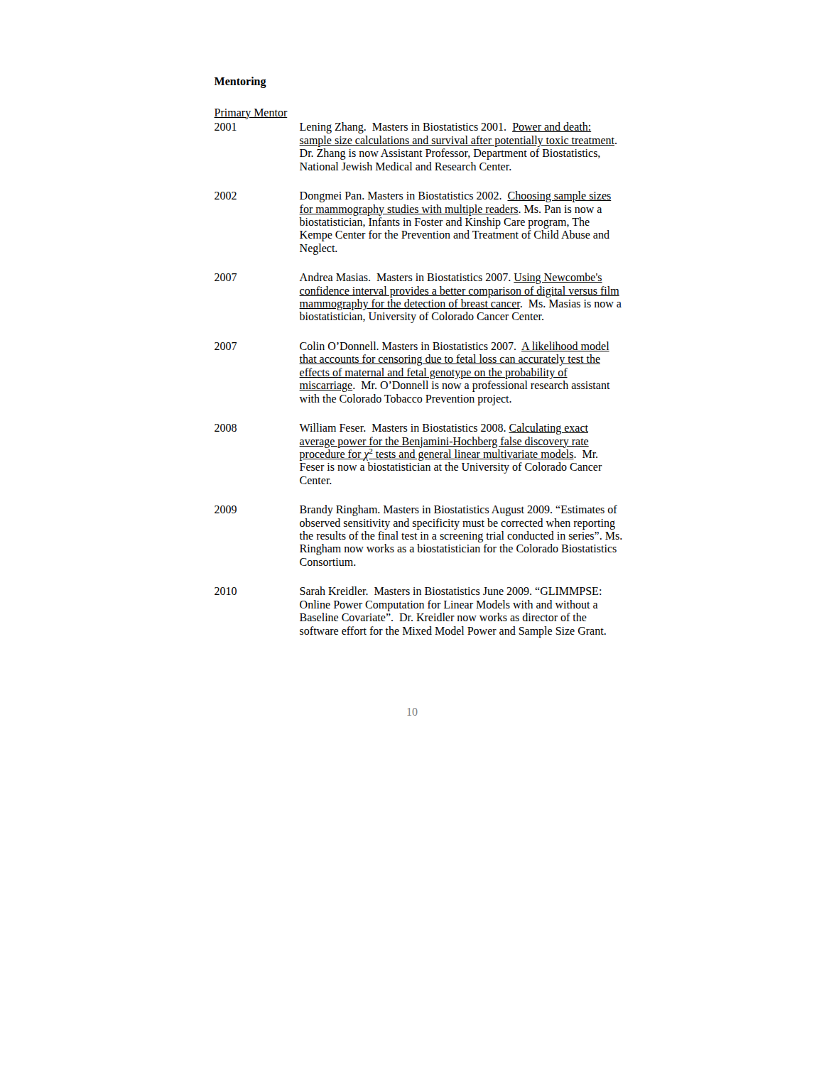Mentoring
Primary Mentor
| 2001 | Lening Zhang. Masters in Biostatistics 2001. Power and death: sample size calculations and survival after potentially toxic treatment . Dr. Zhang is now Assistant Professor, Department of Biostatistics, National Jewish Medical and Research Center. |
| 2002 | Dongmei Pan. Masters in Biostatistics 2002. Choosing sample sizes for mammography studies with multiple readers . Ms. Pan is now a biostatistician, Infants in Foster and Kinship Care program, The Kempe Center for the Prevention and Treatment of Child Abuse and Neglect. |
| 2007 | Andrea Masias. Masters in Biostatistics 2007. Using Newcombe's confidence interval provides a better comparison of digital versus film mammography for the detection of breast cancer . Ms. Masias is now a biostatistician, University of Colorado Cancer Center. |
| 2007 | Colin O’Donnell. Masters in Biostatistics 2007. A likelihood model that accounts for censoring due to fetal loss can accurately test the effects of maternal and fetal genotype on the probability of miscarriage . Mr. O’Donnell is now a professional research assistant with the Colorado Tobacco Prevention project. |
| 2008 | William Feser. Masters in Biostatistics 2008. Calculating exact average power for the Benjamini-Hochberg false discovery rate procedure for χ 2 tests and general linear multivariate models . Mr. Feser is now a biostatistician at the University of Colorado Cancer Center. |
| 2009 | Brandy Ringham. Masters in Biostatistics August 2009. “Estimates of observed sensitivity and specificity must be corrected when reporting the results of the final test in a screening trial conducted in series”. Ms. Ringham now works as a biostatistician for the Colorado Biostatistics Consortium. |
| 2010 | Sarah Kreidler. Masters in Biostatistics June 2009. “GLIMMPSE: Online Power Computation for Linear Models with and without a Baseline Covariate”. Dr. Kreidler now works as director of the software effort for the Mixed Model Power and Sample Size Grant. |
10